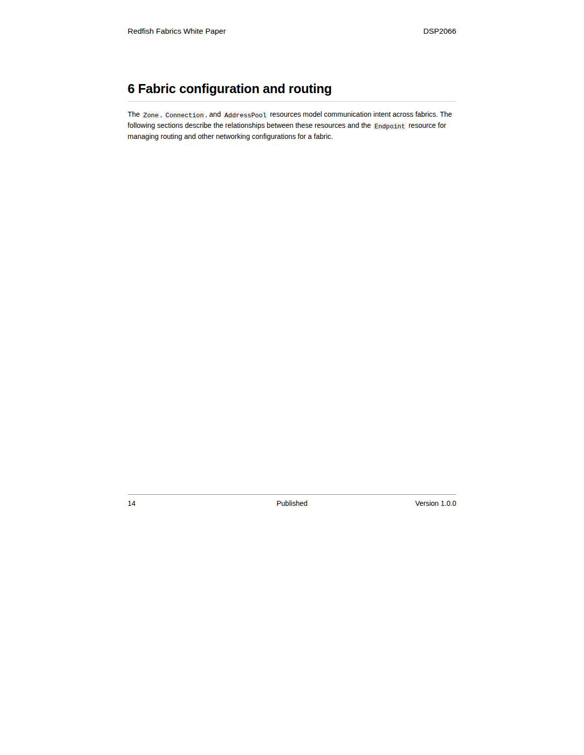Redfish Fabrics White Paper
DSP2066
6 Fabric configuration and routing
The Zone, Connection, and AddressPool resources model communication intent across fabrics. The following sections describe the relationships between these resources and the Endpoint resource for managing routing and other networking configurations for a fabric.
14
Published
Version 1.0.0